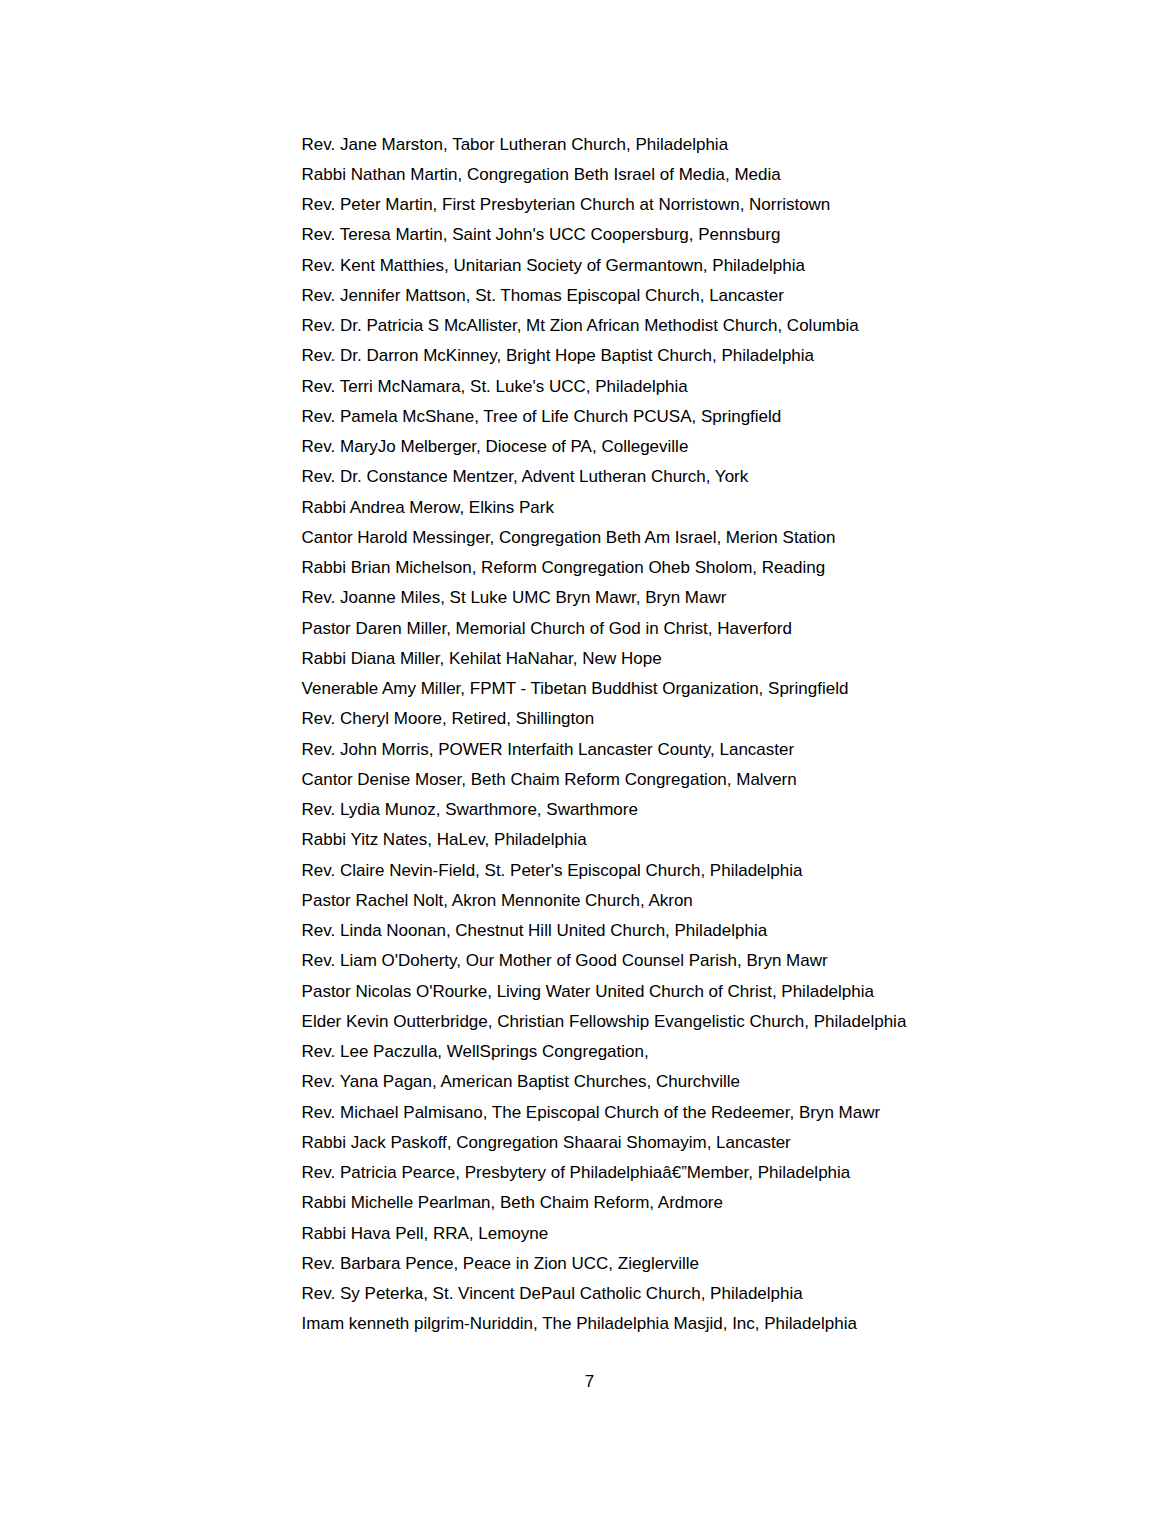Rev. Jane Marston, Tabor Lutheran Church, Philadelphia
Rabbi Nathan Martin, Congregation Beth Israel of Media, Media
Rev. Peter Martin, First Presbyterian Church at Norristown, Norristown
Rev. Teresa Martin, Saint John's UCC Coopersburg, Pennsburg
Rev. Kent Matthies, Unitarian Society of Germantown, Philadelphia
Rev. Jennifer Mattson, St. Thomas Episcopal Church, Lancaster
Rev. Dr. Patricia S McAllister, Mt Zion African Methodist Church, Columbia
Rev. Dr. Darron McKinney, Bright Hope Baptist Church, Philadelphia
Rev. Terri McNamara, St. Luke's UCC, Philadelphia
Rev. Pamela McShane, Tree of Life Church PCUSA, Springfield
Rev. MaryJo Melberger, Diocese of PA, Collegeville
Rev. Dr. Constance Mentzer, Advent Lutheran Church, York
Rabbi Andrea Merow, Elkins Park
Cantor Harold Messinger, Congregation Beth Am Israel, Merion Station
Rabbi Brian Michelson, Reform Congregation Oheb Sholom, Reading
Rev. Joanne Miles, St Luke UMC Bryn Mawr, Bryn Mawr
Pastor Daren Miller, Memorial Church of God in Christ, Haverford
Rabbi Diana Miller, Kehilat HaNahar, New Hope
Venerable Amy Miller, FPMT - Tibetan Buddhist Organization, Springfield
Rev. Cheryl Moore, Retired, Shillington
Rev. John Morris, POWER Interfaith Lancaster County, Lancaster
Cantor Denise Moser, Beth Chaim Reform Congregation, Malvern
Rev. Lydia Munoz, Swarthmore, Swarthmore
Rabbi Yitz Nates, HaLev, Philadelphia
Rev. Claire Nevin-Field, St. Peter's Episcopal Church, Philadelphia
Pastor Rachel Nolt, Akron Mennonite Church, Akron
Rev. Linda Noonan, Chestnut Hill United Church, Philadelphia
Rev. Liam O'Doherty, Our Mother of Good Counsel Parish, Bryn Mawr
Pastor Nicolas O'Rourke, Living Water United Church of Christ, Philadelphia
Elder Kevin Outterbridge, Christian Fellowship Evangelistic Church, Philadelphia
Rev. Lee Paczulla, WellSprings Congregation,
Rev. Yana Pagan, American Baptist Churches, Churchville
Rev. Michael Palmisano, The Episcopal Church of the Redeemer, Bryn Mawr
Rabbi Jack Paskoff, Congregation Shaarai Shomayim, Lancaster
Rev. Patricia Pearce, Presbytery of Philadelphiaâ€”Member, Philadelphia
Rabbi Michelle Pearlman, Beth Chaim Reform, Ardmore
Rabbi Hava Pell, RRA, Lemoyne
Rev. Barbara Pence, Peace in Zion UCC, Zieglerville
Rev. Sy Peterka, St. Vincent DePaul Catholic Church, Philadelphia
Imam kenneth pilgrim-Nuriddin, The Philadelphia Masjid, Inc, Philadelphia
7